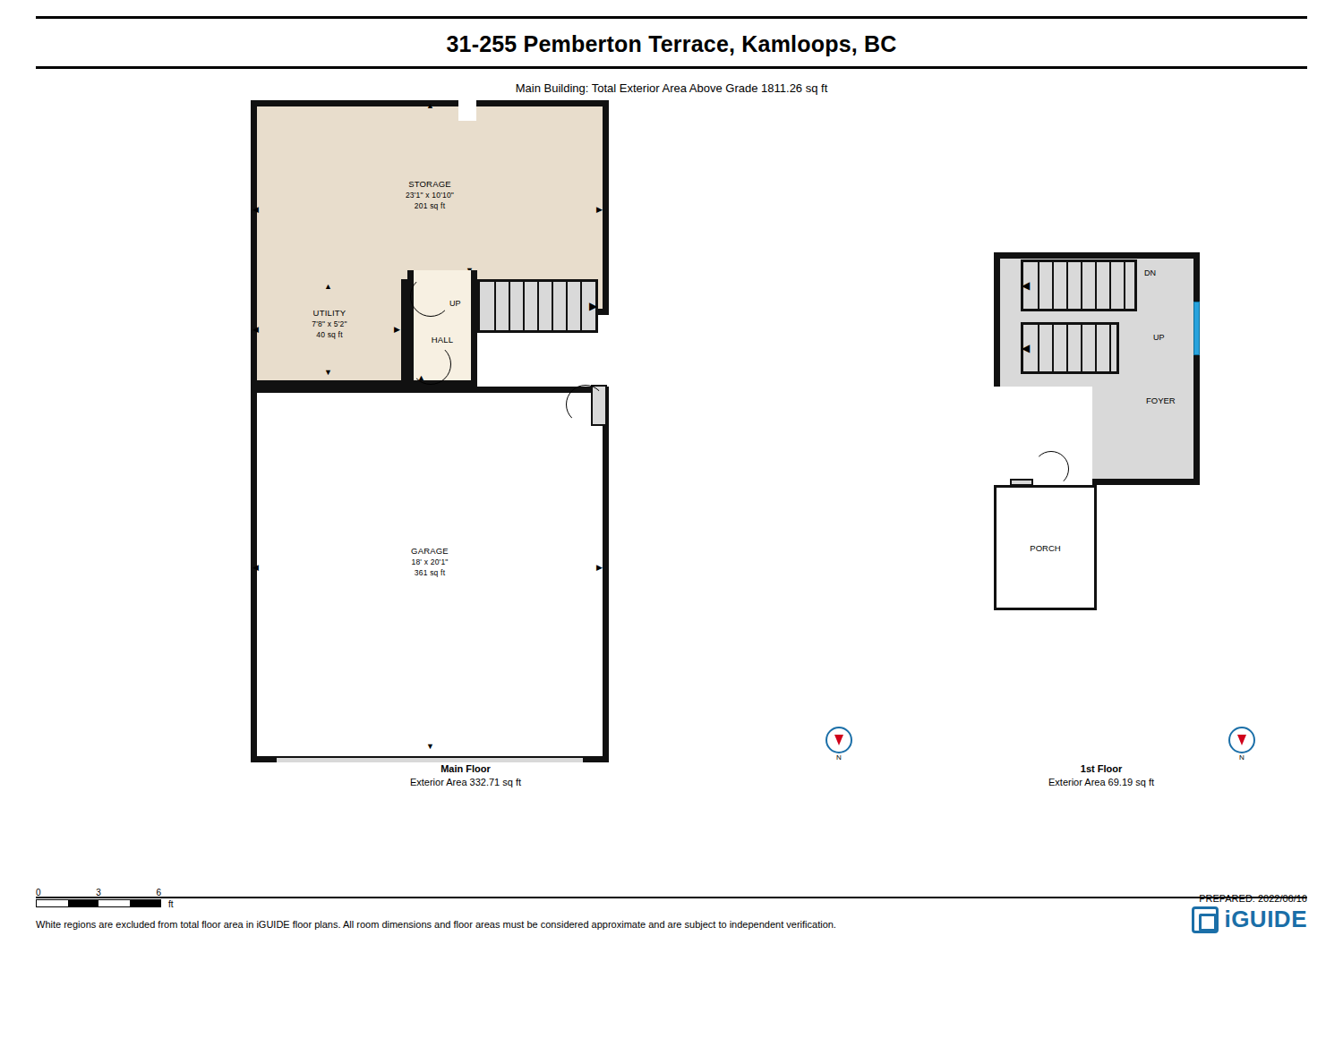31-255 Pemberton Terrace, Kamloops, BC
Main Building: Total Exterior Area Above Grade 1811.26 sq ft
STORAGE
23'1" x 10'10"
201 sq ft
▲
◀
▶
▼
UTILITY
7'8" x 5'2"
40 sq ft
▲
◀
▶
▼
HALL
▲
UP
▶
GARAGE
18' x 20'1"
361 sq ft
◀
▶
▼
◀
DN
◀
UP
FOYER
PORCH
N
N
Main Floor
Exterior Area 332.71 sq ft
1st Floor
Exterior Area 69.19 sq ft
036
ft
PREPARED: 2022/06/16
White regions are excluded from total floor area in iGUIDE floor plans. All room dimensions and floor areas must be considered approximate and are subject to independent verification.
iGUIDE